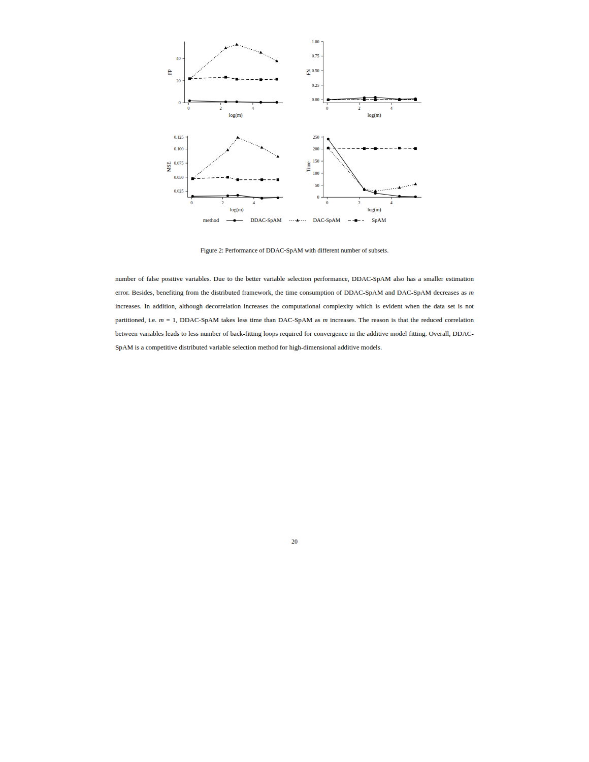0 20 40 0 2 4 log(m) FP
0.00 0.25 0.50 0.75 1.00 0 2 4 log(m) FN
0.025 0.050 0.075 0.100 0.125 0 2 4 log(m) MSE
0 50 100 150 200 250 0 2 4 log(m) Time
method DDAC-SpAM DAC-SpAM SpAM
Figure 2: Performance of DDAC-SpAM with different number of subsets.
number of false positive variables. Due to the better variable selection performance, DDAC-SpAM also has a smaller estimation error. Besides, benefiting from the distributed framework, the time consumption of DDAC-SpAM and DAC-SpAM decreases as m increases. In addition, although decorrelation increases the computational complexity which is evident when the data set is not partitioned, i.e. m = 1, DDAC-SpAM takes less time than DAC-SpAM as m increases. The reason is that the reduced correlation between variables leads to less number of back-fitting loops required for convergence in the additive model fitting. Overall, DDAC-SpAM is a competitive distributed variable selection method for high-dimensional additive models.
20